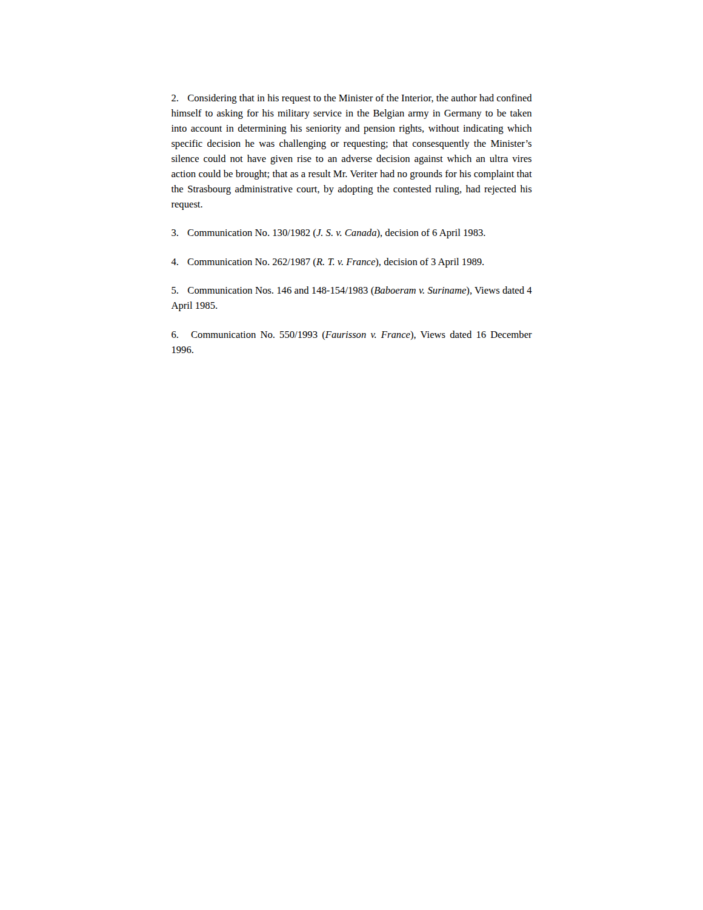2. Considering that in his request to the Minister of the Interior, the author had confined himself to asking for his military service in the Belgian army in Germany to be taken into account in determining his seniority and pension rights, without indicating which specific decision he was challenging or requesting; that consesquently the Minister’s silence could not have given rise to an adverse decision against which an ultra vires action could be brought; that as a result Mr. Veriter had no grounds for his complaint that the Strasbourg administrative court, by adopting the contested ruling, had rejected his request.
3. Communication No. 130/1982 (J. S. v. Canada), decision of 6 April 1983.
4. Communication No. 262/1987 (R. T. v. France), decision of 3 April 1989.
5. Communication Nos. 146 and 148-154/1983 (Baboeram v. Suriname), Views dated 4 April 1985.
6. Communication No. 550/1993 (Faurisson v. France), Views dated 16 December 1996.